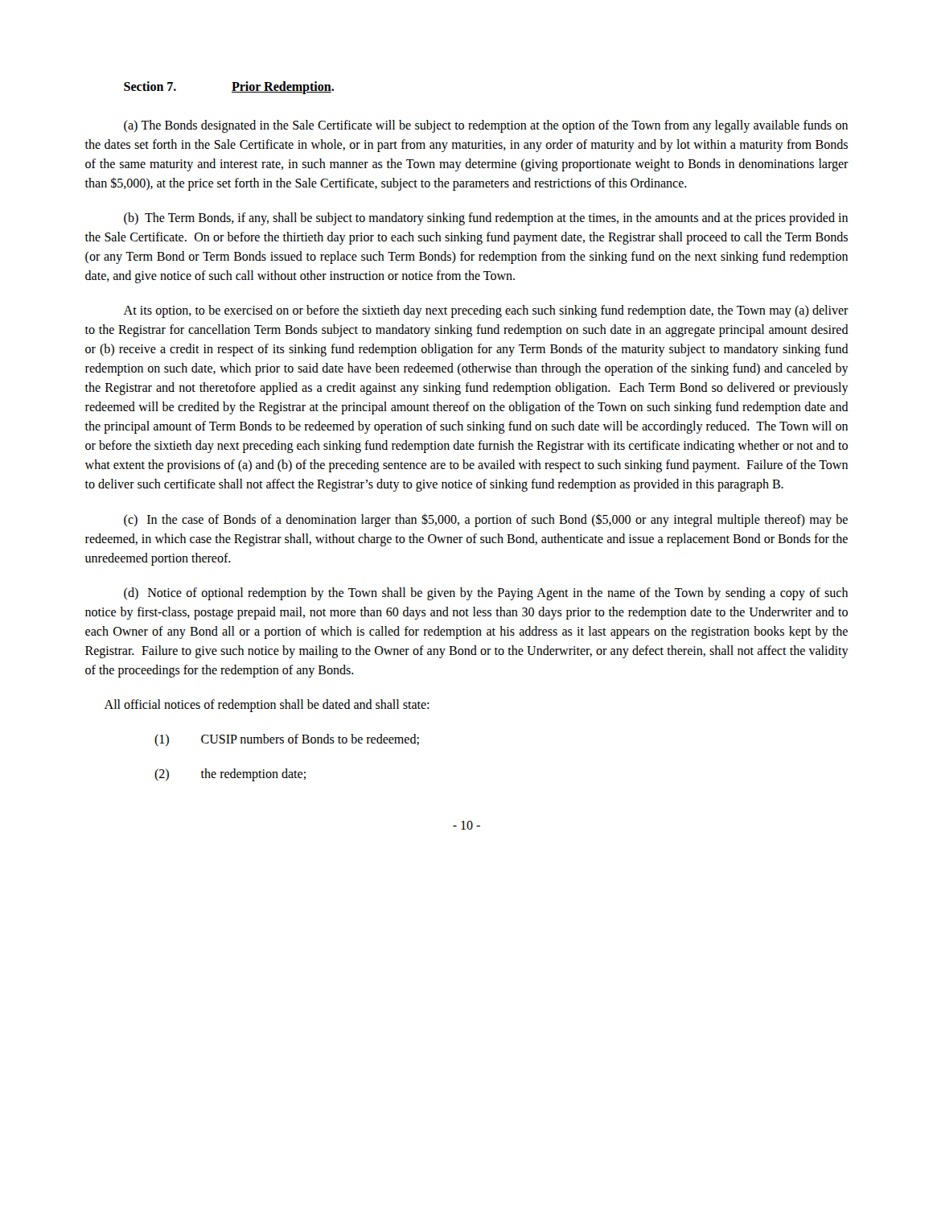Section 7. Prior Redemption.
(a) The Bonds designated in the Sale Certificate will be subject to redemption at the option of the Town from any legally available funds on the dates set forth in the Sale Certificate in whole, or in part from any maturities, in any order of maturity and by lot within a maturity from Bonds of the same maturity and interest rate, in such manner as the Town may determine (giving proportionate weight to Bonds in denominations larger than $5,000), at the price set forth in the Sale Certificate, subject to the parameters and restrictions of this Ordinance.
(b) The Term Bonds, if any, shall be subject to mandatory sinking fund redemption at the times, in the amounts and at the prices provided in the Sale Certificate. On or before the thirtieth day prior to each such sinking fund payment date, the Registrar shall proceed to call the Term Bonds (or any Term Bond or Term Bonds issued to replace such Term Bonds) for redemption from the sinking fund on the next sinking fund redemption date, and give notice of such call without other instruction or notice from the Town.
At its option, to be exercised on or before the sixtieth day next preceding each such sinking fund redemption date, the Town may (a) deliver to the Registrar for cancellation Term Bonds subject to mandatory sinking fund redemption on such date in an aggregate principal amount desired or (b) receive a credit in respect of its sinking fund redemption obligation for any Term Bonds of the maturity subject to mandatory sinking fund redemption on such date, which prior to said date have been redeemed (otherwise than through the operation of the sinking fund) and canceled by the Registrar and not theretofore applied as a credit against any sinking fund redemption obligation. Each Term Bond so delivered or previously redeemed will be credited by the Registrar at the principal amount thereof on the obligation of the Town on such sinking fund redemption date and the principal amount of Term Bonds to be redeemed by operation of such sinking fund on such date will be accordingly reduced. The Town will on or before the sixtieth day next preceding each sinking fund redemption date furnish the Registrar with its certificate indicating whether or not and to what extent the provisions of (a) and (b) of the preceding sentence are to be availed with respect to such sinking fund payment. Failure of the Town to deliver such certificate shall not affect the Registrar’s duty to give notice of sinking fund redemption as provided in this paragraph B.
(c) In the case of Bonds of a denomination larger than $5,000, a portion of such Bond ($5,000 or any integral multiple thereof) may be redeemed, in which case the Registrar shall, without charge to the Owner of such Bond, authenticate and issue a replacement Bond or Bonds for the unredeemed portion thereof.
(d) Notice of optional redemption by the Town shall be given by the Paying Agent in the name of the Town by sending a copy of such notice by first-class, postage prepaid mail, not more than 60 days and not less than 30 days prior to the redemption date to the Underwriter and to each Owner of any Bond all or a portion of which is called for redemption at his address as it last appears on the registration books kept by the Registrar. Failure to give such notice by mailing to the Owner of any Bond or to the Underwriter, or any defect therein, shall not affect the validity of the proceedings for the redemption of any Bonds.
All official notices of redemption shall be dated and shall state:
(1) CUSIP numbers of Bonds to be redeemed;
(2) the redemption date;
- 10 -